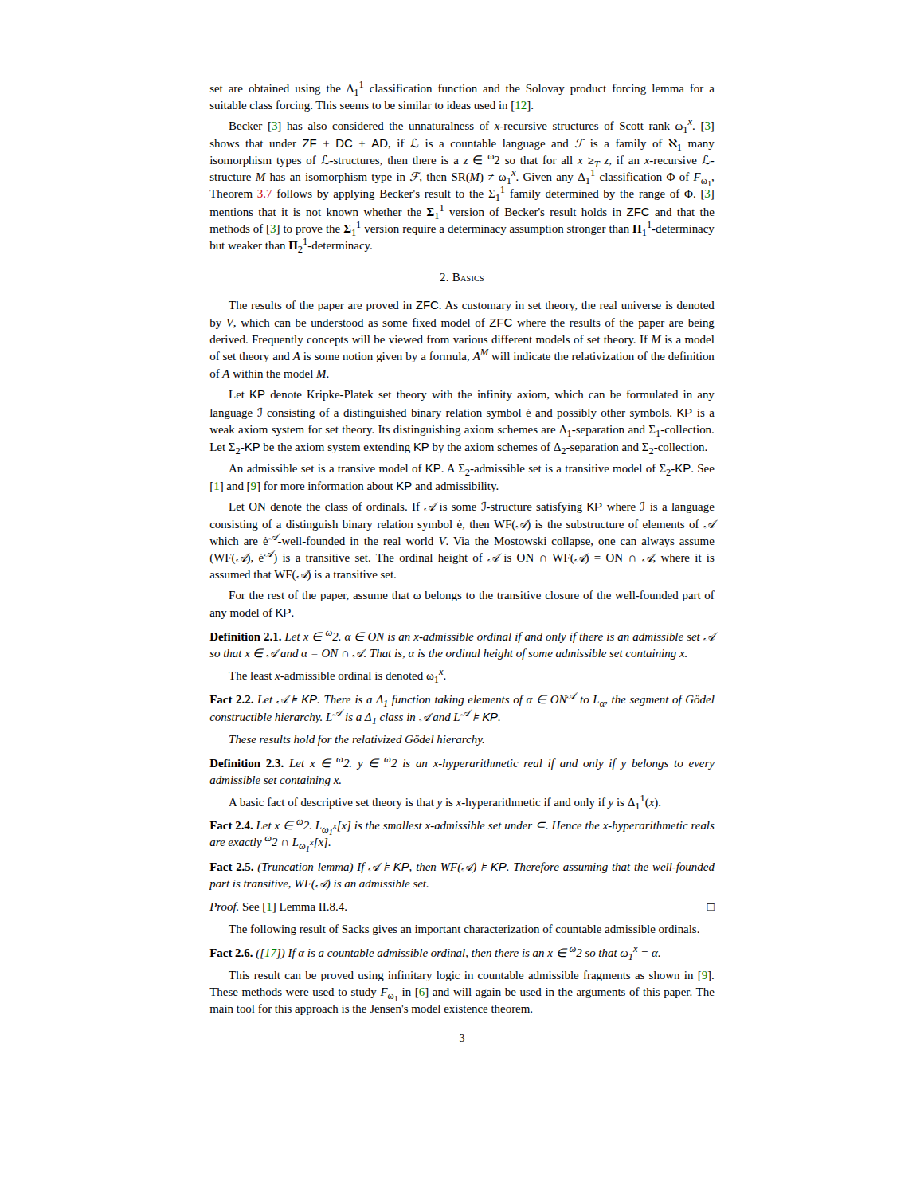set are obtained using the Δ11 classification function and the Solovay product forcing lemma for a suitable class forcing. This seems to be similar to ideas used in [12].
Becker [3] has also considered the unnaturalness of x-recursive structures of Scott rank ω1x. [3] shows that under ZF + DC + AD, if ℒ is a countable language and ℱ is a family of ℵ1 many isomorphism types of ℒ-structures, then there is a z ∈ ω2 so that for all x ≥T z, if an x-recursive ℒ-structure M has an isomorphism type in ℱ, then SR(M) ≠ ω1x. Given any Δ11 classification Φ of Fω1, Theorem 3.7 follows by applying Becker's result to the Σ11 family determined by the range of Φ. [3] mentions that it is not known whether the Σ11 version of Becker's result holds in ZFC and that the methods of [3] to prove the Σ11 version require a determinacy assumption stronger than Π11-determinacy but weaker than Π21-determinacy.
2. Basics
The results of the paper are proved in ZFC. As customary in set theory, the real universe is denoted by V, which can be understood as some fixed model of ZFC where the results of the paper are being derived. Frequently concepts will be viewed from various different models of set theory. If M is a model of set theory and A is some notion given by a formula, AM will indicate the relativization of the definition of A within the model M.
Let KP denote Kripke-Platek set theory with the infinity axiom, which can be formulated in any language ℐ consisting of a distinguished binary relation symbol ė and possibly other symbols. KP is a weak axiom system for set theory. Its distinguishing axiom schemes are Δ1-separation and Σ1-collection. Let Σ2-KP be the axiom system extending KP by the axiom schemes of Δ2-separation and Σ2-collection.
An admissible set is a transive model of KP. A Σ2-admissible set is a transitive model of Σ2-KP. See [1] and [9] for more information about KP and admissibility.
Let ON denote the class of ordinals. If 𝒜 is some ℐ-structure satisfying KP where ℐ is a language consisting of a distinguish binary relation symbol ė, then WF(𝒜) is the substructure of elements of 𝒜 which are ė𝒜-well-founded in the real world V. Via the Mostowski collapse, one can always assume (WF(𝒜), ė𝒜) is a transitive set. The ordinal height of 𝒜 is ON ∩ WF(𝒜) = ON ∩ 𝒜, where it is assumed that WF(𝒜) is a transitive set.
For the rest of the paper, assume that ω belongs to the transitive closure of the well-founded part of any model of KP.
Definition 2.1. Let x ∈ ω2. α ∈ ON is an x-admissible ordinal if and only if there is an admissible set 𝒜 so that x ∈ 𝒜 and α = ON ∩ 𝒜. That is, α is the ordinal height of some admissible set containing x.
The least x-admissible ordinal is denoted ω1x.
Fact 2.2. Let 𝒜 ⊧ KP. There is a Δ1 function taking elements of α ∈ ON𝒜 to Lα, the segment of Gödel constructible hierarchy. L𝒜 is a Δ1 class in 𝒜 and L𝒜 ⊧ KP.
These results hold for the relativized Gödel hierarchy.
Definition 2.3. Let x ∈ ω2. y ∈ ω2 is an x-hyperarithmetic real if and only if y belongs to every admissible set containing x.
A basic fact of descriptive set theory is that y is x-hyperarithmetic if and only if y is Δ11(x).
Fact 2.4. Let x ∈ ω2. Lω1x[x] is the smallest x-admissible set under ⊆. Hence the x-hyperarithmetic reals are exactly ω2 ∩ Lω1x[x].
Fact 2.5. (Truncation lemma) If 𝒜 ⊧ KP, then WF(𝒜) ⊧ KP. Therefore assuming that the well-founded part is transitive, WF(𝒜) is an admissible set.
Proof. See [1] Lemma II.8.4. □
The following result of Sacks gives an important characterization of countable admissible ordinals.
Fact 2.6. ([17]) If α is a countable admissible ordinal, then there is an x ∈ ω2 so that ω1x = α.
This result can be proved using infinitary logic in countable admissible fragments as shown in [9]. These methods were used to study Fω1 in [6] and will again be used in the arguments of this paper. The main tool for this approach is the Jensen's model existence theorem.
3